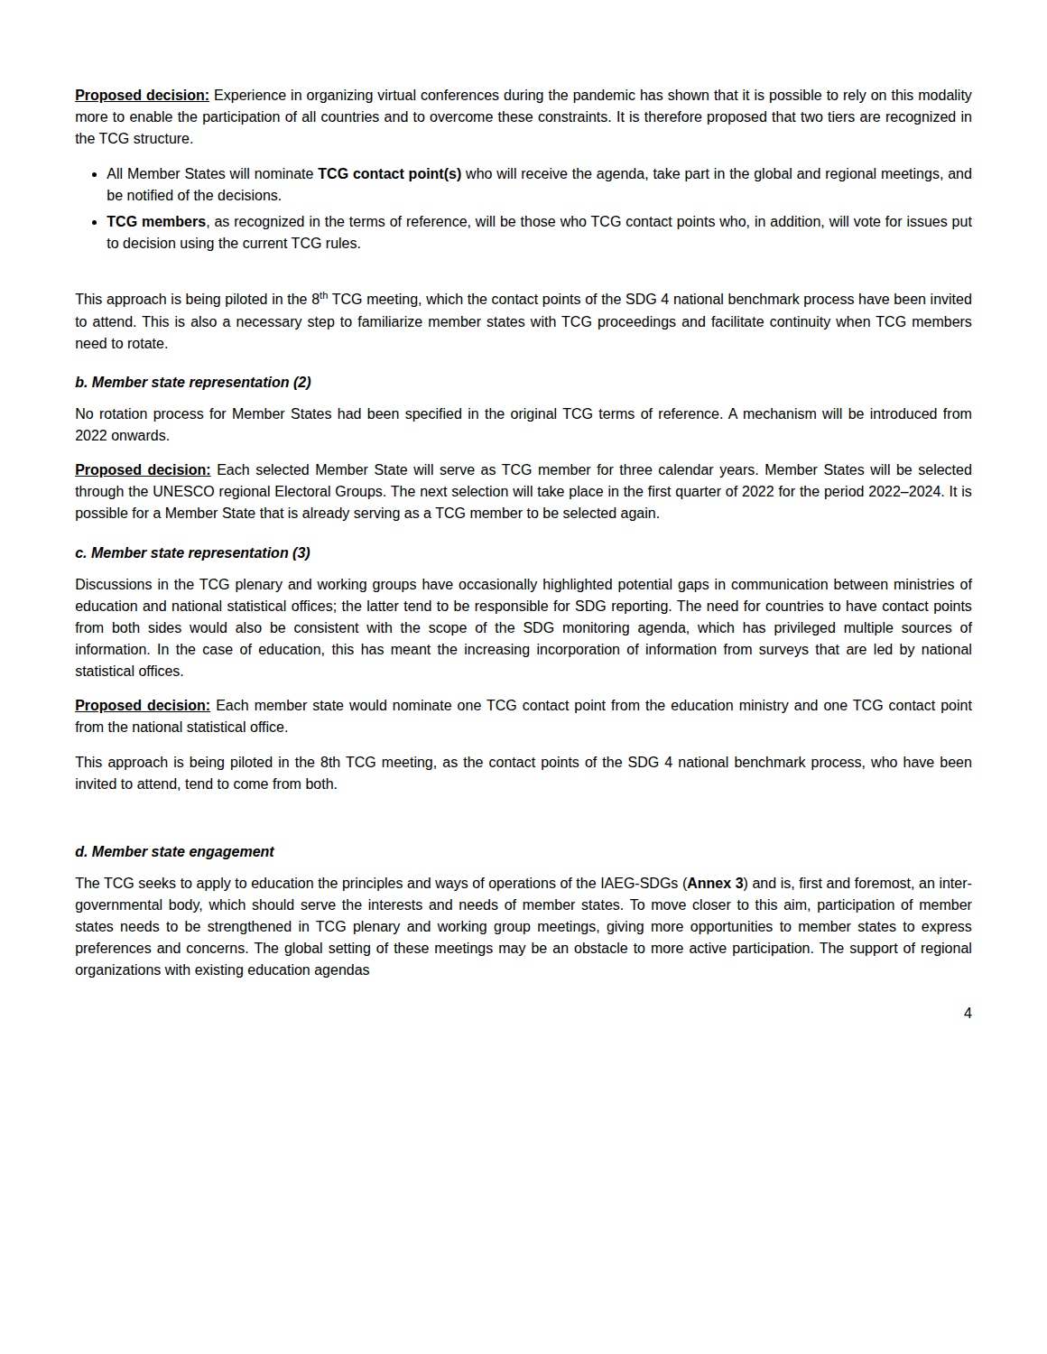Proposed decision: Experience in organizing virtual conferences during the pandemic has shown that it is possible to rely on this modality more to enable the participation of all countries and to overcome these constraints. It is therefore proposed that two tiers are recognized in the TCG structure.
All Member States will nominate TCG contact point(s) who will receive the agenda, take part in the global and regional meetings, and be notified of the decisions.
TCG members, as recognized in the terms of reference, will be those who TCG contact points who, in addition, will vote for issues put to decision using the current TCG rules.
This approach is being piloted in the 8th TCG meeting, which the contact points of the SDG 4 national benchmark process have been invited to attend. This is also a necessary step to familiarize member states with TCG proceedings and facilitate continuity when TCG members need to rotate.
b. Member state representation (2)
No rotation process for Member States had been specified in the original TCG terms of reference. A mechanism will be introduced from 2022 onwards.
Proposed decision: Each selected Member State will serve as TCG member for three calendar years. Member States will be selected through the UNESCO regional Electoral Groups. The next selection will take place in the first quarter of 2022 for the period 2022–2024. It is possible for a Member State that is already serving as a TCG member to be selected again.
c. Member state representation (3)
Discussions in the TCG plenary and working groups have occasionally highlighted potential gaps in communication between ministries of education and national statistical offices; the latter tend to be responsible for SDG reporting. The need for countries to have contact points from both sides would also be consistent with the scope of the SDG monitoring agenda, which has privileged multiple sources of information. In the case of education, this has meant the increasing incorporation of information from surveys that are led by national statistical offices.
Proposed decision: Each member state would nominate one TCG contact point from the education ministry and one TCG contact point from the national statistical office.
This approach is being piloted in the 8th TCG meeting, as the contact points of the SDG 4 national benchmark process, who have been invited to attend, tend to come from both.
d. Member state engagement
The TCG seeks to apply to education the principles and ways of operations of the IAEG-SDGs (Annex 3) and is, first and foremost, an inter-governmental body, which should serve the interests and needs of member states. To move closer to this aim, participation of member states needs to be strengthened in TCG plenary and working group meetings, giving more opportunities to member states to express preferences and concerns. The global setting of these meetings may be an obstacle to more active participation. The support of regional organizations with existing education agendas
4